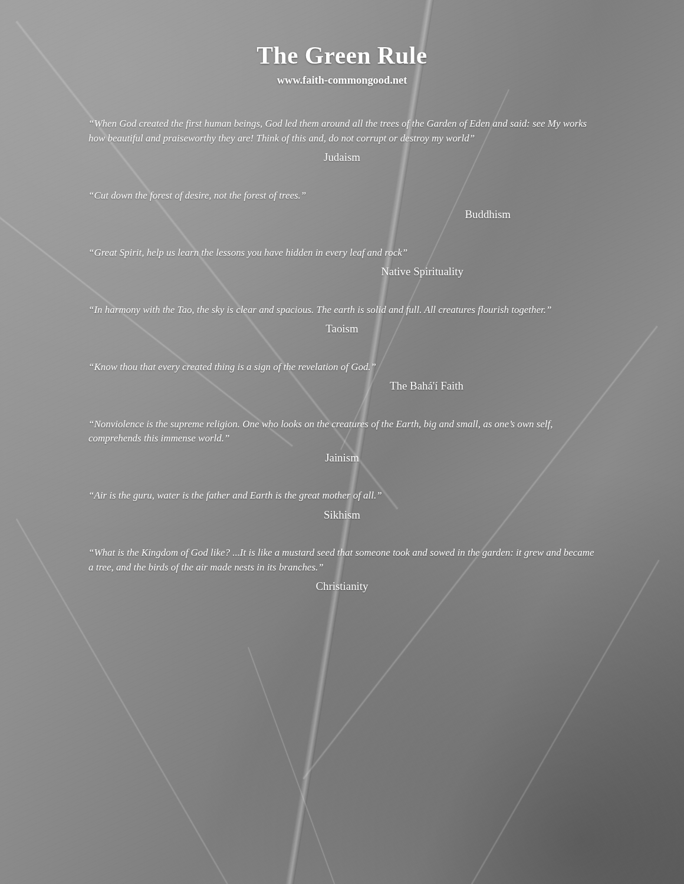The Green Rule
www.faith-commongood.net
“When God created the first human beings, God led them around all the trees of the Garden of Eden and said: see My works how beautiful and praiseworthy they are! Think of this and, do not corrupt or destroy my world”
Judaism
“Cut down the forest of desire, not the forest of trees.”
Buddhism
“Great Spirit, help us learn the lessons you have hidden in every leaf and rock”
Native Spirituality
“In harmony with the Tao, the sky is clear and spacious. The earth is solid and full. All creatures flourish together.”
Taoism
“Know thou that every created thing is a sign of the revelation of God.”
The Bahá'í Faith
“Nonviolence is the supreme religion. One who looks on the creatures of the Earth, big and small, as one’s own self, comprehends this immense world.”
Jainism
“Air is the guru, water is the father and Earth is the great mother of all.”
Sikhism
“What is the Kingdom of God like? ...It is like a mustard seed that someone took and sowed in the garden: it grew and became a tree, and the birds of the air made nests in its branches.”
Christianity